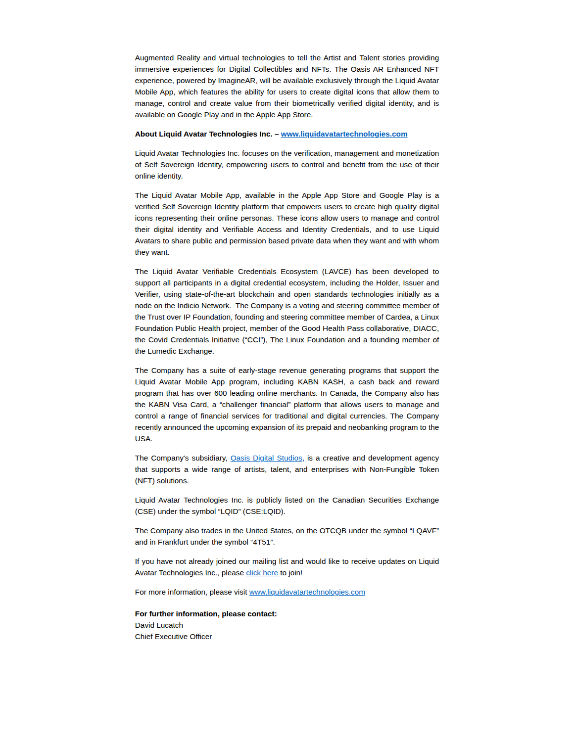Augmented Reality and virtual technologies to tell the Artist and Talent stories providing immersive experiences for Digital Collectibles and NFTs. The Oasis AR Enhanced NFT experience, powered by ImagineAR, will be available exclusively through the Liquid Avatar Mobile App, which features the ability for users to create digital icons that allow them to manage, control and create value from their biometrically verified digital identity, and is available on Google Play and in the Apple App Store.
About Liquid Avatar Technologies Inc. – www.liquidavatartechnologies.com
Liquid Avatar Technologies Inc. focuses on the verification, management and monetization of Self Sovereign Identity, empowering users to control and benefit from the use of their online identity.
The Liquid Avatar Mobile App, available in the Apple App Store and Google Play is a verified Self Sovereign Identity platform that empowers users to create high quality digital icons representing their online personas. These icons allow users to manage and control their digital identity and Verifiable Access and Identity Credentials, and to use Liquid Avatars to share public and permission based private data when they want and with whom they want.
The Liquid Avatar Verifiable Credentials Ecosystem (LAVCE) has been developed to support all participants in a digital credential ecosystem, including the Holder, Issuer and Verifier, using state-of-the-art blockchain and open standards technologies initially as a node on the Indicio Network. The Company is a voting and steering committee member of the Trust over IP Foundation, founding and steering committee member of Cardea, a Linux Foundation Public Health project, member of the Good Health Pass collaborative, DIACC, the Covid Credentials Initiative (“CCI”), The Linux Foundation and a founding member of the Lumedic Exchange.
The Company has a suite of early-stage revenue generating programs that support the Liquid Avatar Mobile App program, including KABN KASH, a cash back and reward program that has over 600 leading online merchants. In Canada, the Company also has the KABN Visa Card, a “challenger financial” platform that allows users to manage and control a range of financial services for traditional and digital currencies. The Company recently announced the upcoming expansion of its prepaid and neobanking program to the USA.
The Company's subsidiary, Oasis Digital Studios, is a creative and development agency that supports a wide range of artists, talent, and enterprises with Non-Fungible Token (NFT) solutions.
Liquid Avatar Technologies Inc. is publicly listed on the Canadian Securities Exchange (CSE) under the symbol “LQID” (CSE:LQID).
The Company also trades in the United States, on the OTCQB under the symbol “LQAVF” and in Frankfurt under the symbol “4T51”.
If you have not already joined our mailing list and would like to receive updates on Liquid Avatar Technologies Inc., please click here to join!
For more information, please visit www.liquidavatartechnologies.com
For further information, please contact:
David Lucatch
Chief Executive Officer